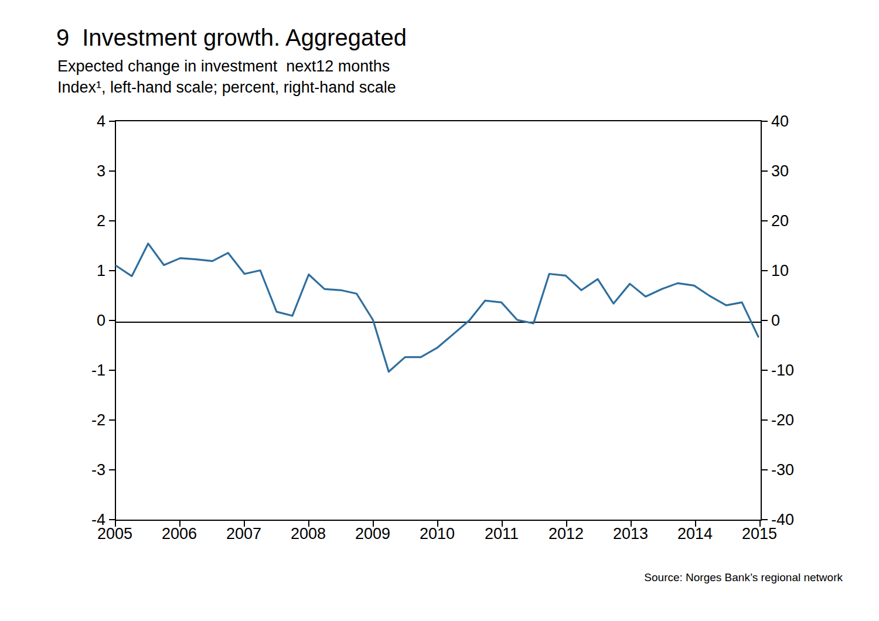9 Investment growth. Aggregated
Expected change in investment next12 months
Index¹, left-hand scale; percent, right-hand scale
4
3
2
1
0
-1
-2
-3
-4
40
30
20
10
0
-10
-20
-30
-40
2005
2006
2007
2008
2009
2010
2011
2012
2013
2014
2015
Source: Norges Bank’s regional network